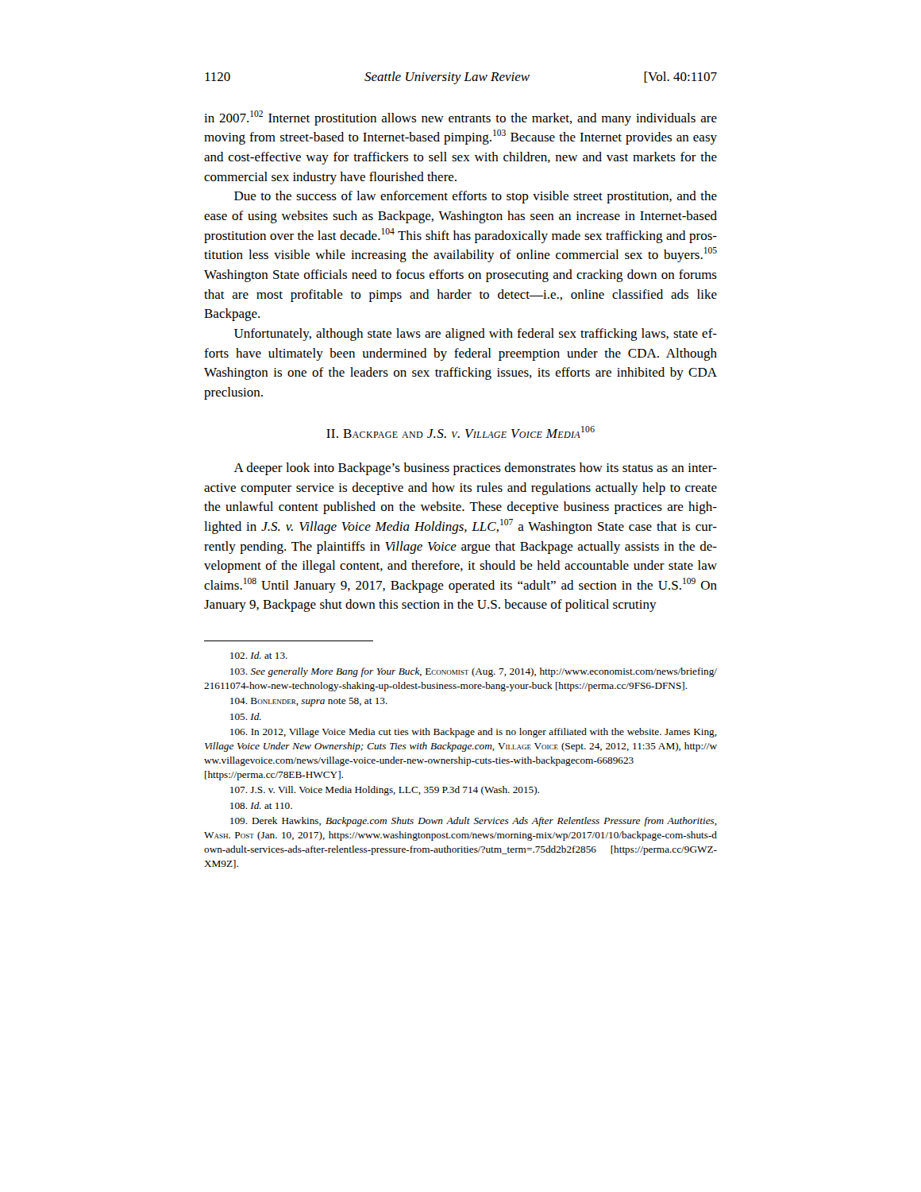1120
Seattle University Law Review
[Vol. 40:1107
in 2007.102 Internet prostitution allows new entrants to the market, and many individuals are moving from street-based to Internet-based pimping.103 Because the Internet provides an easy and cost-effective way for traffickers to sell sex with children, new and vast markets for the commercial sex industry have flourished there.
Due to the success of law enforcement efforts to stop visible street prostitution, and the ease of using websites such as Backpage, Washington has seen an increase in Internet-based prostitution over the last decade.104 This shift has paradoxically made sex trafficking and prostitution less visible while increasing the availability of online commercial sex to buyers.105 Washington State officials need to focus efforts on prosecuting and cracking down on forums that are most profitable to pimps and harder to detect—i.e., online classified ads like Backpage.
Unfortunately, although state laws are aligned with federal sex trafficking laws, state efforts have ultimately been undermined by federal preemption under the CDA. Although Washington is one of the leaders on sex trafficking issues, its efforts are inhibited by CDA preclusion.
II. Backpage and J.S. v. Village Voice Media106
A deeper look into Backpage’s business practices demonstrates how its status as an interactive computer service is deceptive and how its rules and regulations actually help to create the unlawful content published on the website. These deceptive business practices are highlighted in J.S. v. Village Voice Media Holdings, LLC,107 a Washington State case that is currently pending. The plaintiffs in Village Voice argue that Backpage actually assists in the development of the illegal content, and therefore, it should be held accountable under state law claims.108 Until January 9, 2017, Backpage operated its “adult” ad section in the U.S.109 On January 9, Backpage shut down this section in the U.S. because of political scrutiny
102. Id. at 13.
103. See generally More Bang for Your Buck, Economist (Aug. 7, 2014), http://www.economist.com/news/briefing/21611074-how-new-technology-shaking-up-oldest-business-more-bang-your-buck [https://perma.cc/9FS6-DFNS].
104. Bonlender, supra note 58, at 13.
105. Id.
106. In 2012, Village Voice Media cut ties with Backpage and is no longer affiliated with the website. James King, Village Voice Under New Ownership; Cuts Ties with Backpage.com, Village Voice (Sept. 24, 2012, 11:35 AM), http://www.villagevoice.com/news/village-voice-under-new-ownership-cuts-ties-with-backpagecom-6689623 [https://perma.cc/78EB-HWCY].
107. J.S. v. Vill. Voice Media Holdings, LLC, 359 P.3d 714 (Wash. 2015).
108. Id. at 110.
109. Derek Hawkins, Backpage.com Shuts Down Adult Services Ads After Relentless Pressure from Authorities, Wash. Post (Jan. 10, 2017), https://www.washingtonpost.com/news/morning-mix/wp/2017/01/10/backpage-com-shuts-down-adult-services-ads-after-relentless-pressure-from-authorities/?utm_term=.75dd2b2f2856 [https://perma.cc/9GWZ-XM9Z].